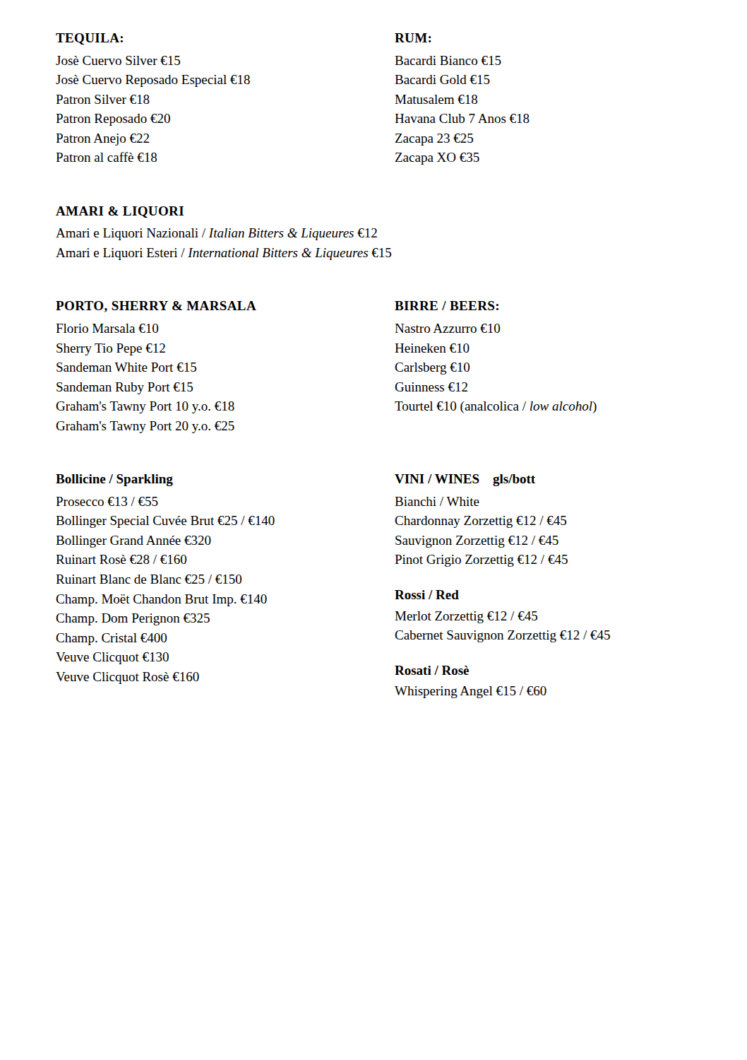TEQUILA:
Josè Cuervo Silver €15
Josè Cuervo Reposado Especial €18
Patron Silver €18
Patron Reposado €20
Patron Anejo €22
Patron al caffè €18
RUM:
Bacardi Bianco €15
Bacardi Gold €15
Matusalem €18
Havana Club 7 Anos €18
Zacapa 23 €25
Zacapa XO €35
AMARI & LIQUORI
Amari e Liquori Nazionali / Italian Bitters & Liqueures €12
Amari e Liquori Esteri / International Bitters & Liqueures €15
PORTO, SHERRY & MARSALA
Florio Marsala €10
Sherry Tio Pepe €12
Sandeman White Port €15
Sandeman Ruby Port €15
Graham's Tawny Port 10 y.o. €18
Graham's Tawny Port 20 y.o. €25
BIRRE / BEERS:
Nastro Azzurro €10
Heineken €10
Carlsberg €10
Guinness €12
Tourtel €10 (analcolica / low alcohol)
Bollicine / Sparkling
Prosecco €13 / €55
Bollinger Special Cuvée Brut €25 / €140
Bollinger Grand Année €320
Ruinart Rosè €28 / €160
Ruinart Blanc de Blanc €25 / €150
Champ. Moët Chandon Brut Imp. €140
Champ. Dom Perignon €325
Champ. Cristal €400
Veuve Clicquot €130
Veuve Clicquot Rosè €160
VINI / WINES gls/bott
Bianchi / White
Chardonnay Zorzettig €12 / €45
Sauvignon Zorzettig €12 / €45
Pinot Grigio Zorzettig €12 / €45
Rossi / Red
Merlot Zorzettig €12 / €45
Cabernet Sauvignon Zorzettig €12 / €45
Rosati / Rosè
Whispering Angel €15 / €60